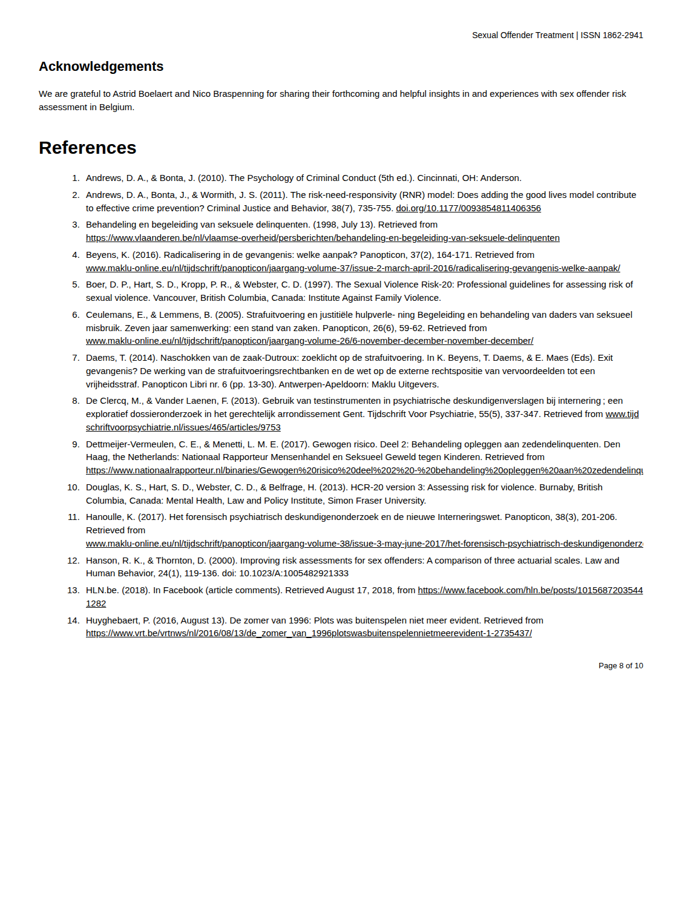Sexual Offender Treatment | ISSN 1862-2941
Acknowledgements
We are grateful to Astrid Boelaert and Nico Braspenning for sharing their forthcoming and helpful insights in and experiences with sex offender risk assessment in Belgium.
References
Andrews, D. A., & Bonta, J. (2010). The Psychology of Criminal Conduct (5th ed.). Cincinnati, OH: Anderson.
Andrews, D. A., Bonta, J., & Wormith, J. S. (2011). The risk-need-responsivity (RNR) model: Does adding the good lives model contribute to effective crime prevention? Criminal Justice and Behavior, 38(7), 735-755. doi.org/10.1177/0093854811406356
Behandeling en begeleiding van seksuele delinquenten. (1998, July 13). Retrieved from https://www.vlaanderen.be/nl/vlaamse-overheid/persberichten/behandeling-en-begeleiding-van-seksuele-delinquenten
Beyens, K. (2016). Radicalisering in de gevangenis: welke aanpak? Panopticon, 37(2), 164-171. Retrieved from www.maklu-online.eu/nl/tijdschrift/panopticon/jaargang-volume-37/issue-2-march-april-2016/radicalisering-gevangenis-welke-aanpak/
Boer, D. P., Hart, S. D., Kropp, P. R., & Webster, C. D. (1997). The Sexual Violence Risk-20: Professional guidelines for assessing risk of sexual violence. Vancouver, British Columbia, Canada: Institute Against Family Violence.
Ceulemans, E., & Lemmens, B. (2005). Strafuitvoering en justitiële hulpverle- ning Begeleiding en behandeling van daders van seksueel misbruik. Zeven jaar samenwerking: een stand van zaken. Panopticon, 26(6), 59-62. Retrieved from www.maklu-online.eu/nl/tijdschrift/panopticon/jaargang-volume-26/6-november-december-november-december/
Daems, T. (2014). Naschokken van de zaak-Dutroux: zoeklicht op de strafuitvoering. In K. Beyens, T. Daems, & E. Maes (Eds). Exit gevangenis? De werking van de strafuitvoeringsrechtbanken en de wet op de externe rechtspositie van vervoordeelden tot een vrijheidsstraf. Panopticon Libri nr. 6 (pp. 13-30). Antwerpen-Apeldoorn: Maklu Uitgevers.
De Clercq, M., & Vander Laenen, F. (2013). Gebruik van testinstrumenten in psychiatrische deskundigenverslagen bij internering ; een exploratief dossieronderzoek in het gerechtelijk arrondissement Gent. Tijdschrift Voor Psychiatrie, 55(5), 337-347. Retrieved from www.tijdschriftvoorpsychiatrie.nl/issues/465/articles/9753
Dettmeijer-Vermeulen, C. E., & Menetti, L. M. E. (2017). Gewogen risico. Deel 2: Behandeling opleggen aan zedendelinquenten. Den Haag, the Netherlands: Nationaal Rapporteur Mensenhandel en Seksueel Geweld tegen Kinderen. Retrieved from https://www.nationaalrapporteur.nl/binaries/Gewogen%20risico%20deel%202%20-%20behandeling%20opleggen%20aan%20zedendelinquenten_tcm23-272111.pdf
Douglas, K. S., Hart, S. D., Webster, C. D., & Belfrage, H. (2013). HCR-20 version 3: Assessing risk for violence. Burnaby, British Columbia, Canada: Mental Health, Law and Policy Institute, Simon Fraser University.
Hanoulle, K. (2017). Het forensisch psychiatrisch deskundigenonderzoek en de nieuwe Interneringswet. Panopticon, 38(3), 201-206. Retrieved from www.maklu-online.eu/nl/tijdschrift/panopticon/jaargang-volume-38/issue-3-may-june-2017/het-forensisch-psychiatrisch-deskundigenonderzoek/
Hanson, R. K., & Thornton, D. (2000). Improving risk assessments for sex offenders: A comparison of three actuarial scales. Law and Human Behavior, 24(1), 119-136. doi: 10.1023/A:1005482921333
HLN.be. (2018). In Facebook (article comments). Retrieved August 17, 2018, from https://www.facebook.com/hln.be/posts/10156872035441282
Huyghebaert, P. (2016, August 13). De zomer van 1996: Plots was buitenspelen niet meer evident. Retrieved from https://www.vrt.be/vrtnws/nl/2016/08/13/de_zomer_van_1996plotswasbuitenspelennietmeerevident-1-2735437/
Page 8 of 10